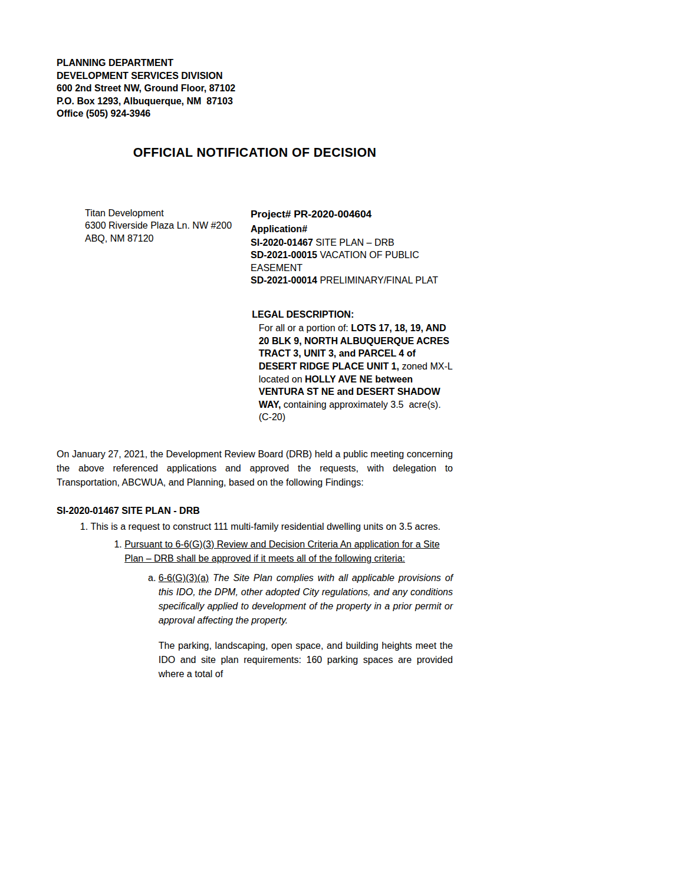PLANNING DEPARTMENT
DEVELOPMENT SERVICES DIVISION
600 2nd Street NW, Ground Floor, 87102
P.O. Box 1293, Albuquerque, NM 87103
Office (505) 924-3946
OFFICIAL NOTIFICATION OF DECISION
Titan Development
6300 Riverside Plaza Ln. NW #200
ABQ, NM 87120
Project# PR-2020-004604
Application#
SI-2020-01467 SITE PLAN – DRB
SD-2021-00015 VACATION OF PUBLIC EASEMENT
SD-2021-00014 PRELIMINARY/FINAL PLAT
LEGAL DESCRIPTION:
For all or a portion of: LOTS 17, 18, 19, AND 20 BLK 9, NORTH ALBUQUERQUE ACRES TRACT 3, UNIT 3, and PARCEL 4 of DESERT RIDGE PLACE UNIT 1, zoned MX-L located on HOLLY AVE NE between VENTURA ST NE and DESERT SHADOW WAY, containing approximately 3.5 acre(s). (C-20)
On January 27, 2021, the Development Review Board (DRB) held a public meeting concerning the above referenced applications and approved the requests, with delegation to Transportation, ABCWUA, and Planning, based on the following Findings:
SI-2020-01467 SITE PLAN - DRB
This is a request to construct 111 multi-family residential dwelling units on 3.5 acres.
Pursuant to 6-6(G)(3) Review and Decision Criteria An application for a Site Plan – DRB shall be approved if it meets all of the following criteria:
6-6(G)(3)(a) The Site Plan complies with all applicable provisions of this IDO, the DPM, other adopted City regulations, and any conditions specifically applied to development of the property in a prior permit or approval affecting the property.
The parking, landscaping, open space, and building heights meet the IDO and site plan requirements: 160 parking spaces are provided where a total of